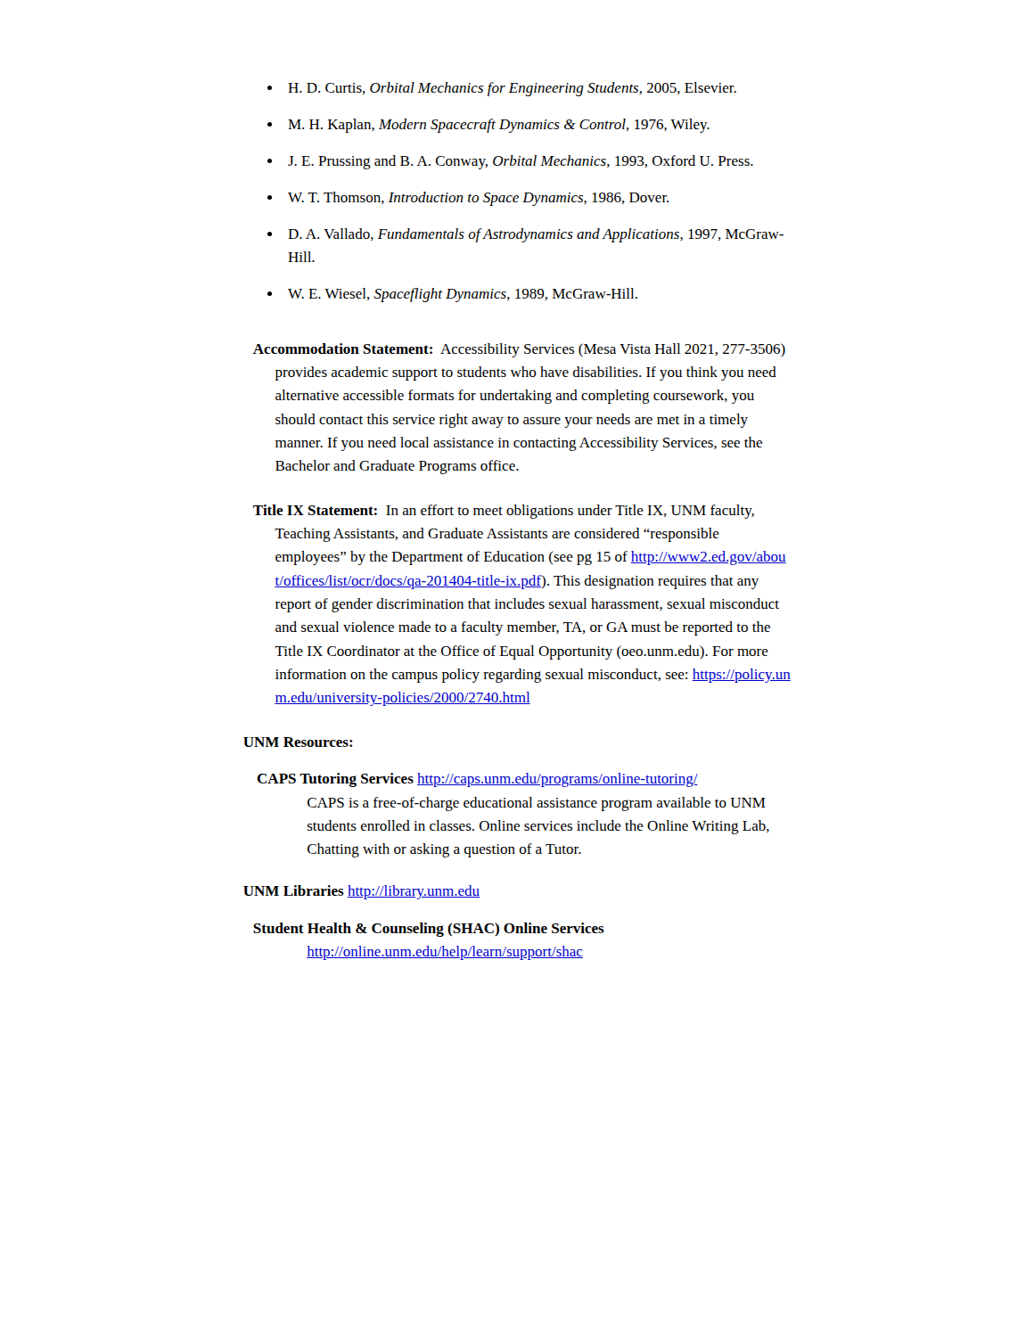H. D. Curtis, Orbital Mechanics for Engineering Students, 2005, Elsevier.
M. H. Kaplan, Modern Spacecraft Dynamics & Control, 1976, Wiley.
J. E. Prussing and B. A. Conway, Orbital Mechanics, 1993, Oxford U. Press.
W. T. Thomson, Introduction to Space Dynamics, 1986, Dover.
D. A. Vallado, Fundamentals of Astrodynamics and Applications, 1997, McGraw-Hill.
W. E. Wiesel, Spaceflight Dynamics, 1989, McGraw-Hill.
Accommodation Statement: Accessibility Services (Mesa Vista Hall 2021, 277-3506) provides academic support to students who have disabilities. If you think you need alternative accessible formats for undertaking and completing coursework, you should contact this service right away to assure your needs are met in a timely manner. If you need local assistance in contacting Accessibility Services, see the Bachelor and Graduate Programs office.
Title IX Statement: In an effort to meet obligations under Title IX, UNM faculty, Teaching Assistants, and Graduate Assistants are considered “responsible employees” by the Department of Education (see pg 15 of http://www2.ed.gov/about/offices/list/ocr/docs/qa-201404-title-ix.pdf). This designation requires that any report of gender discrimination that includes sexual harassment, sexual misconduct and sexual violence made to a faculty member, TA, or GA must be reported to the Title IX Coordinator at the Office of Equal Opportunity (oeo.unm.edu). For more information on the campus policy regarding sexual misconduct, see: https://policy.unm.edu/university-policies/2000/2740.html
UNM Resources:
CAPS Tutoring Services http://caps.unm.edu/programs/online-tutoring/CAPS is a free-of-charge educational assistance program available to UNM students enrolled in classes. Online services include the Online Writing Lab, Chatting with or asking a question of a Tutor.
UNM Libraries http://library.unm.edu
Student Health & Counseling (SHAC) Online Services http://online.unm.edu/help/learn/support/shac